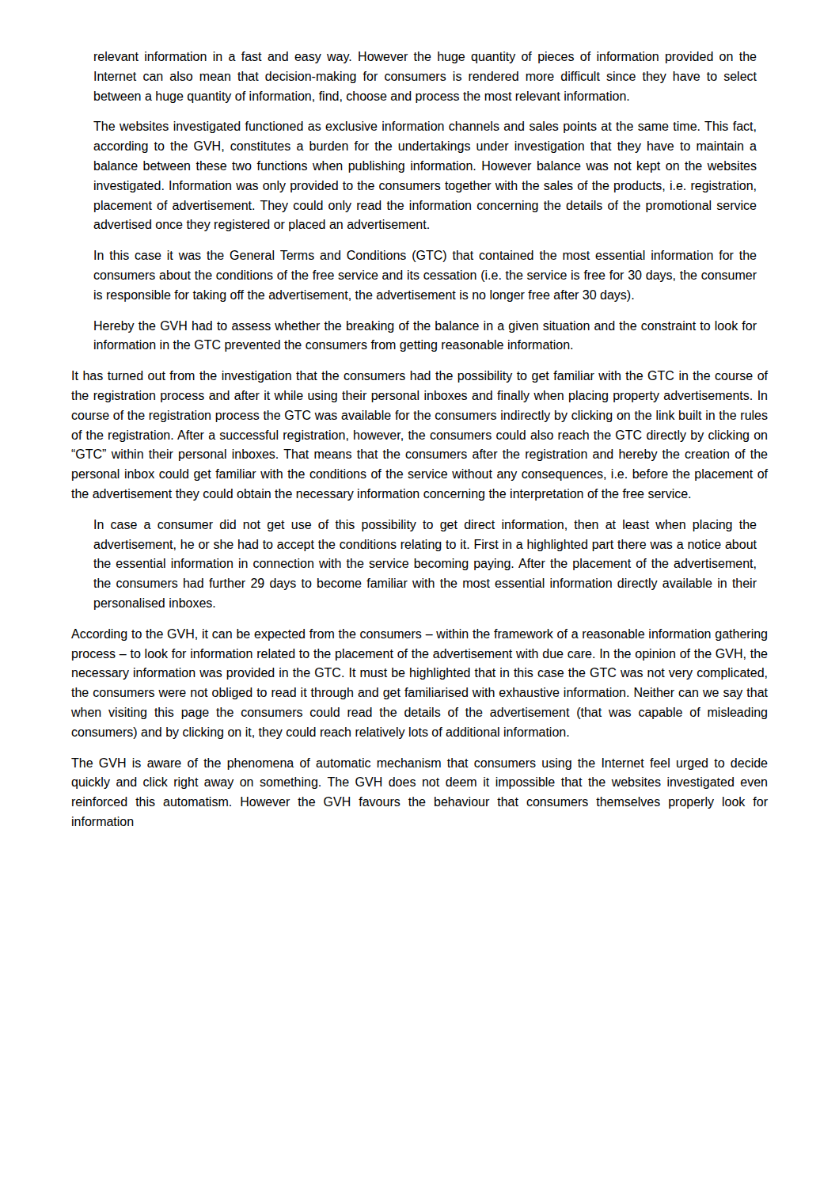relevant information in a fast and easy way. However the huge quantity of pieces of information provided on the Internet can also mean that decision-making for consumers is rendered more difficult since they have to select between a huge quantity of information, find, choose and process the most relevant information.
The websites investigated functioned as exclusive information channels and sales points at the same time. This fact, according to the GVH, constitutes a burden for the undertakings under investigation that they have to maintain a balance between these two functions when publishing information. However balance was not kept on the websites investigated. Information was only provided to the consumers together with the sales of the products, i.e. registration, placement of advertisement. They could only read the information concerning the details of the promotional service advertised once they registered or placed an advertisement.
In this case it was the General Terms and Conditions (GTC) that contained the most essential information for the consumers about the conditions of the free service and its cessation (i.e. the service is free for 30 days, the consumer is responsible for taking off the advertisement, the advertisement is no longer free after 30 days).
Hereby the GVH had to assess whether the breaking of the balance in a given situation and the constraint to look for information in the GTC prevented the consumers from getting reasonable information.
It has turned out from the investigation that the consumers had the possibility to get familiar with the GTC in the course of the registration process and after it while using their personal inboxes and finally when placing property advertisements. In course of the registration process the GTC was available for the consumers indirectly by clicking on the link built in the rules of the registration. After a successful registration, however, the consumers could also reach the GTC directly by clicking on “GTC” within their personal inboxes. That means that the consumers after the registration and hereby the creation of the personal inbox could get familiar with the conditions of the service without any consequences, i.e. before the placement of the advertisement they could obtain the necessary information concerning the interpretation of the free service.
In case a consumer did not get use of this possibility to get direct information, then at least when placing the advertisement, he or she had to accept the conditions relating to it. First in a highlighted part there was a notice about the essential information in connection with the service becoming paying. After the placement of the advertisement, the consumers had further 29 days to become familiar with the most essential information directly available in their personalised inboxes.
According to the GVH, it can be expected from the consumers – within the framework of a reasonable information gathering process – to look for information related to the placement of the advertisement with due care. In the opinion of the GVH, the necessary information was provided in the GTC. It must be highlighted that in this case the GTC was not very complicated, the consumers were not obliged to read it through and get familiarised with exhaustive information. Neither can we say that when visiting this page the consumers could read the details of the advertisement (that was capable of misleading consumers) and by clicking on it, they could reach relatively lots of additional information.
The GVH is aware of the phenomena of automatic mechanism that consumers using the Internet feel urged to decide quickly and click right away on something. The GVH does not deem it impossible that the websites investigated even reinforced this automatism. However the GVH favours the behaviour that consumers themselves properly look for information